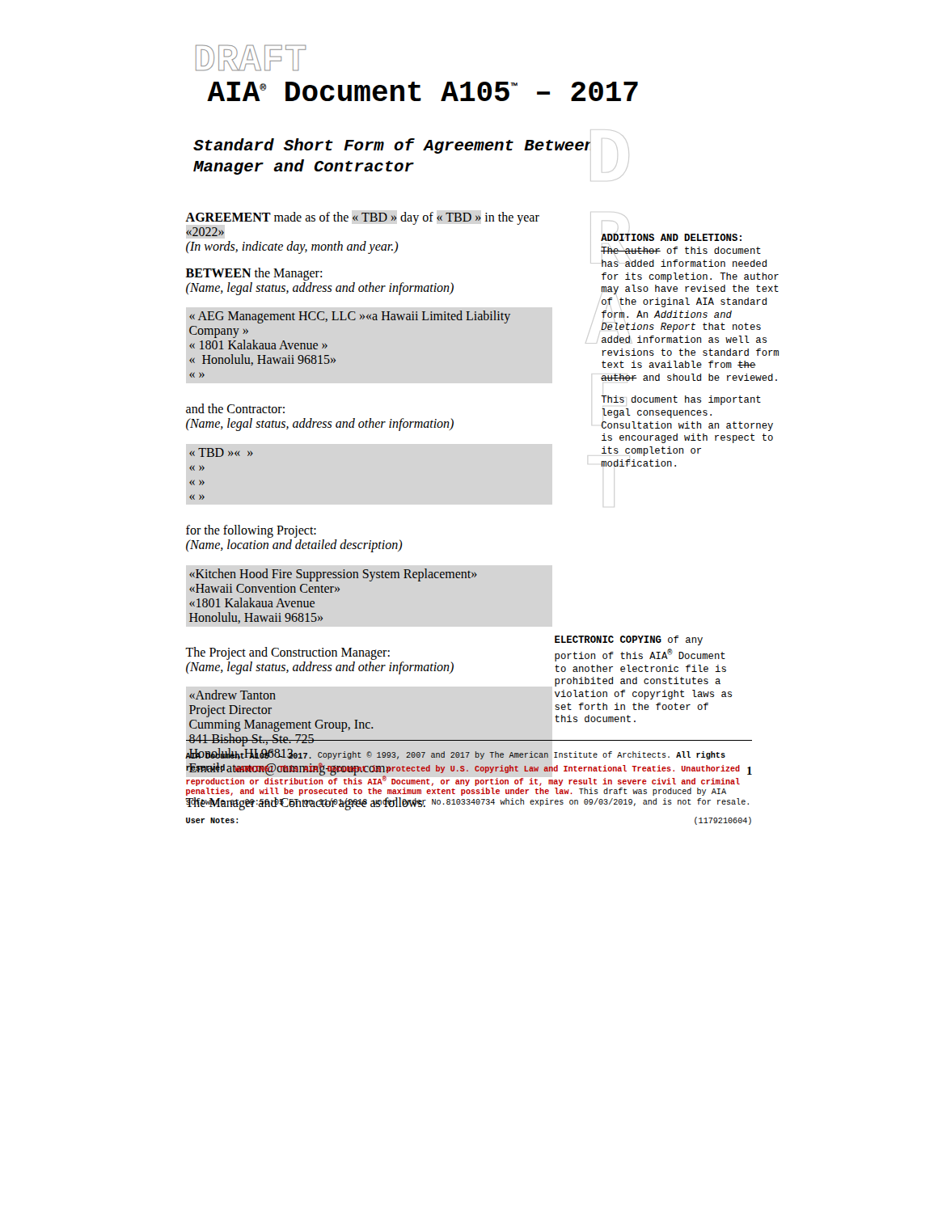DRAFT AIA® Document A105™ – 2017
Standard Short Form of Agreement Between Manager and Contractor
D R A F T
AGREEMENT made as of the « TBD » day of « TBD » in the year «2022»
(In words, indicate day, month and year.)
BETWEEN the Manager:
(Name, legal status, address and other information)
« AEG Management HCC, LLC »«a Hawaii Limited Liability Company »
« 1801 Kalakaua Avenue »
« Honolulu, Hawaii 96815»
« »
and the Contractor:
(Name, legal status, address and other information)
« TBD »« »
« »
« »
« »
for the following Project:
(Name, location and detailed description)
«Kitchen Hood Fire Suppression System Replacement»
«Hawaii Convention Center»
«1801 Kalakaua Avenue
Honolulu, Hawaii 96815»
The Project and Construction Manager:
(Name, legal status, address and other information)
«Andrew Tanton
Project Director
Cumming Management Group, Inc.
841 Bishop St., Ste. 725
Honolulu, HI 96813
Email: atanton@cumming-group.com»
The Manager and Contractor agree as follows.
ADDITIONS AND DELETIONS:
The author of this document has added information needed for its completion. The author may also have revised the text of the original AIA standard form. An Additions and Deletions Report that notes added information as well as revisions to the standard form text is available from the author and should be reviewed.
This document has important legal consequences. Consultation with an attorney is encouraged with respect to its completion or modification.
ELECTRONIC COPYING of any portion of this AIA® Document to another electronic file is prohibited and constitutes a violation of copyright laws as set forth in the footer of this document.
1
AIA Document A105™ – 2017. Copyright © 1993, 2007 and 2017 by The American Institute of Architects. All rights reserved. WARNING: This AIA® Document is protected by U.S. Copyright Law and International Treaties. Unauthorized reproduction or distribution of this AIA® Document, or any portion of it, may result in severe civil and criminal penalties, and will be prosecuted to the maximum extent possible under the law. This draft was produced by AIA software at 09:56:05 ET on 11/01/2018 under Order No.8103340734 which expires on 09/03/2019, and is not for resale.
User Notes:(1179210604)